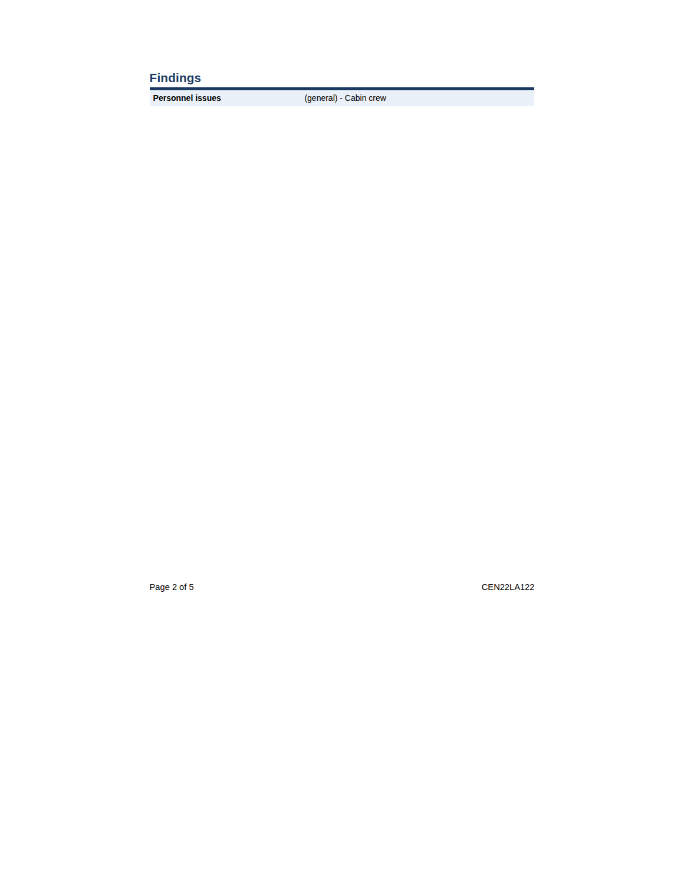Findings
| Personnel issues | (general) - Cabin crew |
Page 2 of 5 CEN22LA122